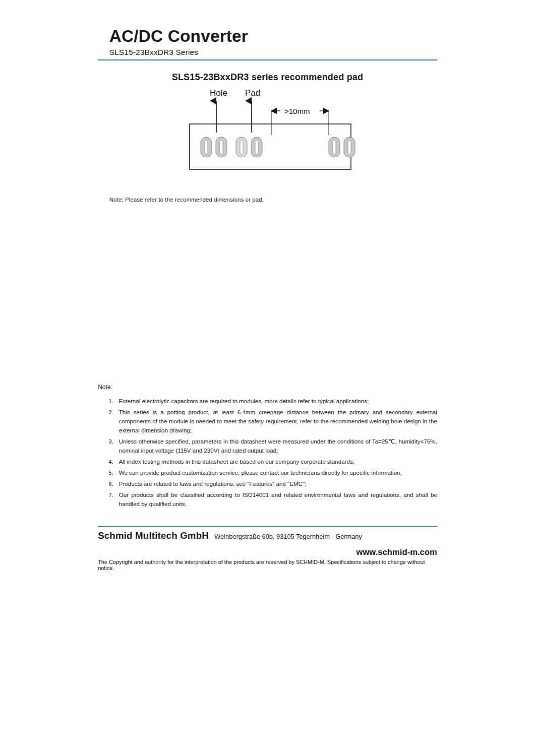AC/DC Converter
SLS15-23BxxDR3 Series
SLS15-23BxxDR3 series recommended pad
Hole Pad >10mm
Note: Please refer to the recommended dimensions or pad.
Note:
External electrolytic capacitors are required to modules, more details refer to typical applications;
This series is a potting product, at least 6.4mm creepage distance between the primary and secondary external components of the module is needed to meet the safety requirement, refer to the recommended welding hole design in the external dimension drawing;
Unless otherwise specified, parameters in this datasheet were measured under the conditions of Ta=25℃, humidity<75%, nominal input voltage (115V and 230V) and rated output load;
All index testing methods in this datasheet are based on our company corporate standards;
We can provide product customization service, please contact our technicians directly for specific information;
Products are related to laws and regulations: see "Features" and "EMC";
Our products shall be classified according to ISO14001 and related environmental laws and regulations, and shall be handled by qualified units.
Schmid Multitech GmbH Weinbergstraße 60b, 93105 Tegernheim - Germany www.schmid-m.com
The Copyright and authority for the interpretation of the products are reserved by SCHMID-M. Specifications subject to change without notice.